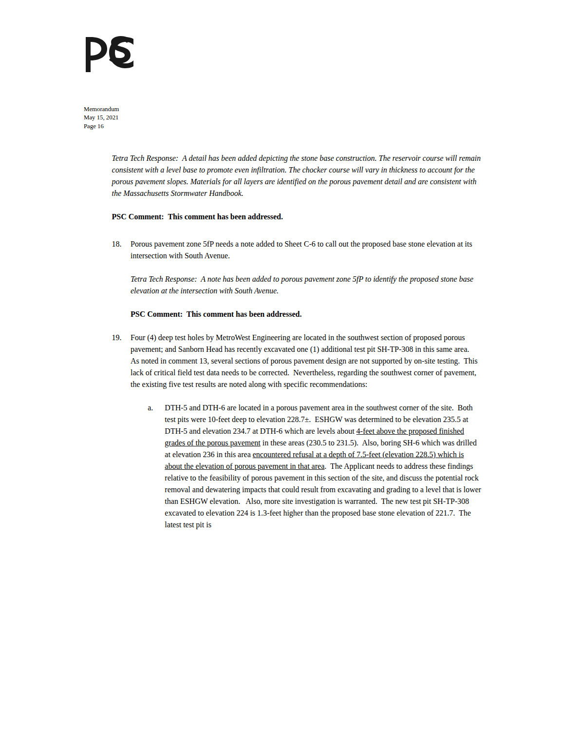Memorandum
May 15, 2021
Page 16
Tetra Tech Response: A detail has been added depicting the stone base construction. The reservoir course will remain consistent with a level base to promote even infiltration. The chocker course will vary in thickness to account for the porous pavement slopes. Materials for all layers are identified on the porous pavement detail and are consistent with the Massachusetts Stormwater Handbook.
PSC Comment: This comment has been addressed.
Porous pavement zone 5fP needs a note added to Sheet C-6 to call out the proposed base stone elevation at its intersection with South Avenue.
Tetra Tech Response: A note has been added to porous pavement zone 5fP to identify the proposed stone base elevation at the intersection with South Avenue.
PSC Comment: This comment has been addressed.
Four (4) deep test holes by MetroWest Engineering are located in the southwest section of proposed porous pavement; and Sanborn Head has recently excavated one (1) additional test pit SH-TP-308 in this same area. As noted in comment 13, several sections of porous pavement design are not supported by on-site testing. This lack of critical field test data needs to be corrected. Nevertheless, regarding the southwest corner of pavement, the existing five test results are noted along with specific recommendations:
DTH-5 and DTH-6 are located in a porous pavement area in the southwest corner of the site. Both test pits were 10-feet deep to elevation 228.7±. ESHGW was determined to be elevation 235.5 at DTH-5 and elevation 234.7 at DTH-6 which are levels about 4-feet above the proposed finished grades of the porous pavement in these areas (230.5 to 231.5). Also, boring SH-6 which was drilled at elevation 236 in this area encountered refusal at a depth of 7.5-feet (elevation 228.5) which is about the elevation of porous pavement in that area. The Applicant needs to address these findings relative to the feasibility of porous pavement in this section of the site, and discuss the potential rock removal and dewatering impacts that could result from excavating and grading to a level that is lower than ESHGW elevation. Also, more site investigation is warranted. The new test pit SH-TP-308 excavated to elevation 224 is 1.3-feet higher than the proposed base stone elevation of 221.7. The latest test pit is